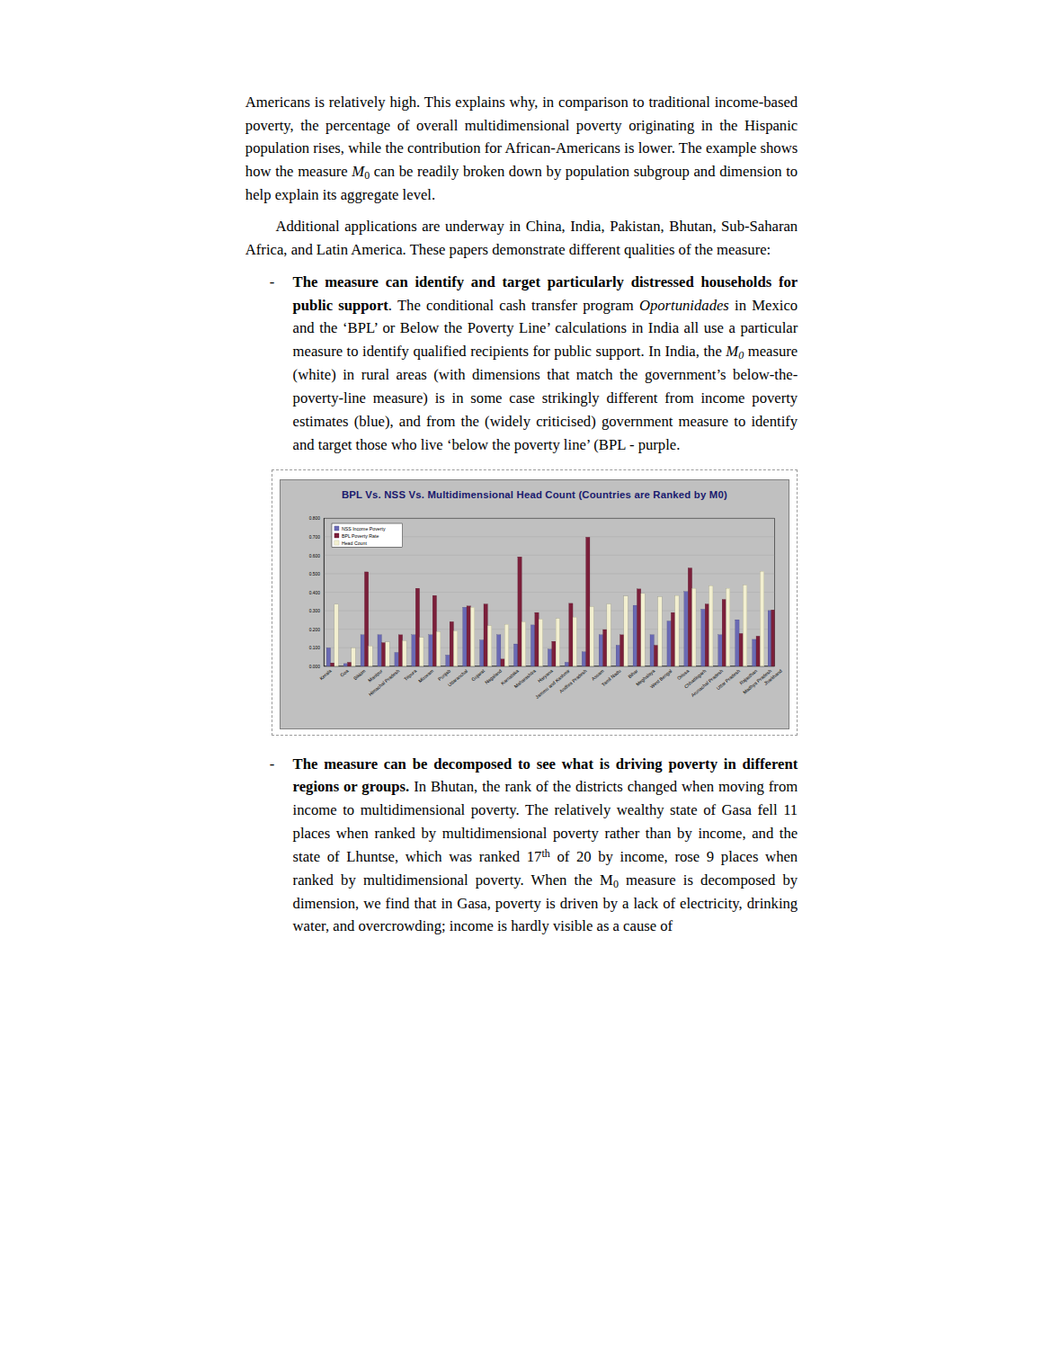Americans is relatively high. This explains why, in comparison to traditional income-based poverty, the percentage of overall multidimensional poverty originating in the Hispanic population rises, while the contribution for African-Americans is lower. The example shows how the measure M0 can be readily broken down by population subgroup and dimension to help explain its aggregate level.
Additional applications are underway in China, India, Pakistan, Bhutan, Sub-Saharan Africa, and Latin America. These papers demonstrate different qualities of the measure:
The measure can identify and target particularly distressed households for public support. The conditional cash transfer program Oportunidades in Mexico and the ‘BPL’ or Below the Poverty Line’ calculations in India all use a particular measure to identify qualified recipients for public support. In India, the M0 measure (white) in rural areas (with dimensions that match the government’s below-the-poverty-line measure) is in some case strikingly different from income poverty estimates (blue), and from the (widely criticised) government measure to identify and target those who live ‘below the poverty line’ (BPL - purple.
BPL Vs. NSS Vs. Multidimensional Head Count (Countries are Ranked by M0)
0.000 0.100 0.200 0.300 0.400 0.500 0.600 0.700 0.800 NSS Income Poverty BPL Poverty Rate Head Count Kerala Goa Sikkim Manipur Himachal Pradesh Tripura Mizoram Punjab Uttaranchal Gujarat Nagaland Karnataka Maharashtra Haryana Jammu and Kashmir Andhra Pradesh Assam Tamil Nadu Bihar Meghalaya West Bengal Orissa Chhattisgarh Arunachal Pradesh Uttar Pradesh Rajasthan Madhya Pradesh Jharkhand
The measure can be decomposed to see what is driving poverty in different regions or groups. In Bhutan, the rank of the districts changed when moving from income to multidimensional poverty. The relatively wealthy state of Gasa fell 11 places when ranked by multidimensional poverty rather than by income, and the state of Lhuntse, which was ranked 17th of 20 by income, rose 9 places when ranked by multidimensional poverty. When the M0 measure is decomposed by dimension, we find that in Gasa, poverty is driven by a lack of electricity, drinking water, and overcrowding; income is hardly visible as a cause of